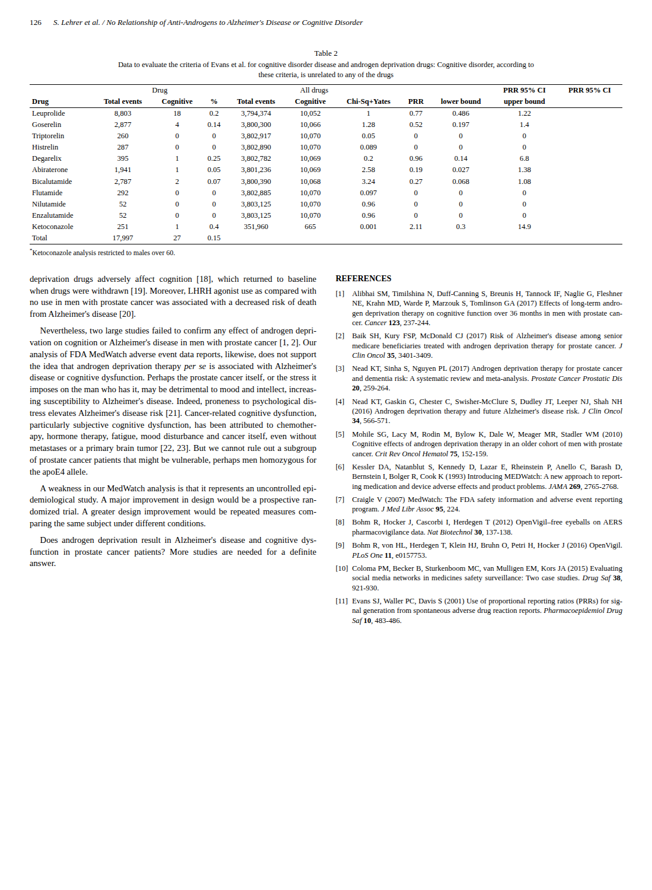126 S. Lehrer et al. / No Relationship of Anti-Androgens to Alzheimer's Disease or Cognitive Disorder
Table 2
Data to evaluate the criteria of Evans et al. for cognitive disorder disease and androgen deprivation drugs: Cognitive disorder, according to
these criteria, is unrelated to any of the drugs
| | Drug | All drugs | | | PRR 95% CI | PRR 95% CI |
| --- | --- | --- | --- | --- | --- | --- |
| Drug | Total events | Cognitive | % | Total events | Cognitive | Chi-Sq+Yates | PRR | lower bound | upper bound | |
| Leuprolide | 8,803 | 18 | 0.2 | 3,794,374 | 10,052 | 1 | 0.77 | 0.486 | 1.22 | |
| Goserelin | 2,877 | 4 | 0.14 | 3,800,300 | 10,066 | 1.28 | 0.52 | 0.197 | 1.4 | |
| Triptorelin | 260 | 0 | 0 | 3,802,917 | 10,070 | 0.05 | 0 | 0 | 0 | |
| Histrelin | 287 | 0 | 0 | 3,802,890 | 10,070 | 0.089 | 0 | 0 | 0 | |
| Degarelix | 395 | 1 | 0.25 | 3,802,782 | 10,069 | 0.2 | 0.96 | 0.14 | 6.8 | |
| Abiraterone | 1,941 | 1 | 0.05 | 3,801,236 | 10,069 | 2.58 | 0.19 | 0.027 | 1.38 | |
| Bicalutamide | 2,787 | 2 | 0.07 | 3,800,390 | 10,068 | 3.24 | 0.27 | 0.068 | 1.08 | |
| Flutamide | 292 | 0 | 0 | 3,802,885 | 10,070 | 0.097 | 0 | 0 | 0 | |
| Nilutamide | 52 | 0 | 0 | 3,803,125 | 10,070 | 0.96 | 0 | 0 | 0 | |
| Enzalutamide | 52 | 0 | 0 | 3,803,125 | 10,070 | 0.96 | 0 | 0 | 0 | |
| Ketoconazole | 251 | 1 | 0.4 | 351,960 | 665 | 0.001 | 2.11 | 0.3 | 14.9 | |
| Total | 17,997 | 27 | 0.15 | | | | | | | |
*Ketoconazole analysis restricted to males over 60.
deprivation drugs adversely affect cognition [18], which returned to baseline when drugs were withdrawn [19]. Moreover, LHRH agonist use as compared with no use in men with prostate cancer was associated with a decreased risk of death from Alzheimer's disease [20].
Nevertheless, two large studies failed to confirm any effect of androgen deprivation on cognition or Alzheimer's disease in men with prostate cancer [1, 2]. Our analysis of FDA MedWatch adverse event data reports, likewise, does not support the idea that androgen deprivation therapy per se is associated with Alzheimer's disease or cognitive dysfunction. Perhaps the prostate cancer itself, or the stress it imposes on the man who has it, may be detrimental to mood and intellect, increasing susceptibility to Alzheimer's disease. Indeed, proneness to psychological distress elevates Alzheimer's disease risk [21]. Cancer-related cognitive dysfunction, particularly subjective cognitive dysfunction, has been attributed to chemotherapy, hormone therapy, fatigue, mood disturbance and cancer itself, even without metastases or a primary brain tumor [22, 23]. But we cannot rule out a subgroup of prostate cancer patients that might be vulnerable, perhaps men homozygous for the apoE4 allele.
A weakness in our MedWatch analysis is that it represents an uncontrolled epidemiological study. A major improvement in design would be a prospective randomized trial. A greater design improvement would be repeated measures comparing the same subject under different conditions.
Does androgen deprivation result in Alzheimer's disease and cognitive dysfunction in prostate cancer patients? More studies are needed for a definite answer.
REFERENCES
[1] Alibhai SM, Timilshina N, Duff-Canning S, Breunis H, Tannock IF, Naglie G, Fleshner NE, Krahn MD, Warde P, Marzouk S, Tomlinson GA (2017) Effects of long-term androgen deprivation therapy on cognitive function over 36 months in men with prostate cancer. Cancer 123, 237-244.
[2] Baik SH, Kury FSP, McDonald CJ (2017) Risk of Alzheimer's disease among senior medicare beneficiaries treated with androgen deprivation therapy for prostate cancer. J Clin Oncol 35, 3401-3409.
[3] Nead KT, Sinha S, Nguyen PL (2017) Androgen deprivation therapy for prostate cancer and dementia risk: A systematic review and meta-analysis. Prostate Cancer Prostatic Dis 20, 259-264.
[4] Nead KT, Gaskin G, Chester C, Swisher-McClure S, Dudley JT, Leeper NJ, Shah NH (2016) Androgen deprivation therapy and future Alzheimer's disease risk. J Clin Oncol 34, 566-571.
[5] Mohile SG, Lacy M, Rodin M, Bylow K, Dale W, Meager MR, Stadler WM (2010) Cognitive effects of androgen deprivation therapy in an older cohort of men with prostate cancer. Crit Rev Oncol Hematol 75, 152-159.
[6] Kessler DA, Natanblut S, Kennedy D, Lazar E, Rheinstein P, Anello C, Barash D, Bernstein I, Bolger R, Cook K (1993) Introducing MEDWatch: A new approach to reporting medication and device adverse effects and product problems. JAMA 269, 2765-2768.
[7] Craigle V (2007) MedWatch: The FDA safety information and adverse event reporting program. J Med Libr Assoc 95, 224.
[8] Bohm R, Hocker J, Cascorbi I, Herdegen T (2012) OpenVigil–free eyeballs on AERS pharmacovigilance data. Nat Biotechnol 30, 137-138.
[9] Bohm R, von HL, Herdegen T, Klein HJ, Bruhn O, Petri H, Hocker J (2016) OpenVigil. PLoS One 11, e0157753.
[10] Coloma PM, Becker B, Sturkenboom MC, van Mulligen EM, Kors JA (2015) Evaluating social media networks in medicines safety surveillance: Two case studies. Drug Saf 38, 921-930.
[11] Evans SJ, Waller PC, Davis S (2001) Use of proportional reporting ratios (PRRs) for signal generation from spontaneous adverse drug reaction reports. Pharmacoepidemiol Drug Saf 10, 483-486.